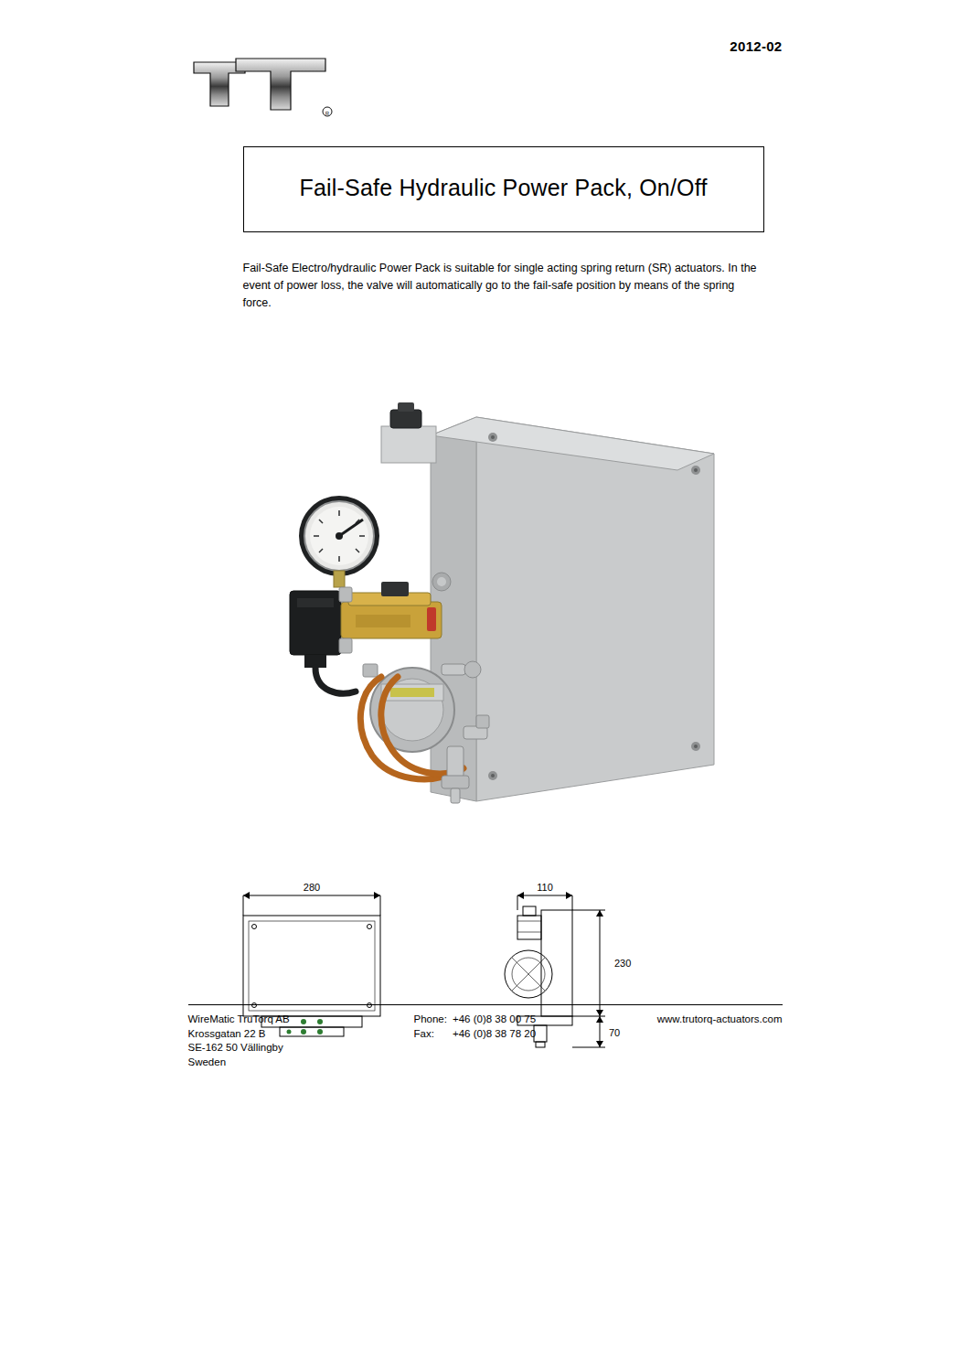2012-02
R
Fail-Safe Hydraulic Power Pack, On/Off
Fail-Safe Electro/hydraulic Power Pack is suitable for single acting spring return (SR) actuators. In the event of power loss, the valve will automatically go to the fail-safe position by means of the spring force.
280
110 230 70
WireMatic TruTorq AB
Krossgatan 22 B
SE-162 50 Vällingby
Sweden
| Phone: | +46 (0)8 38 00 75 |
| Fax: | +46 (0)8 38 78 20 |
www.trutorq-actuators.com